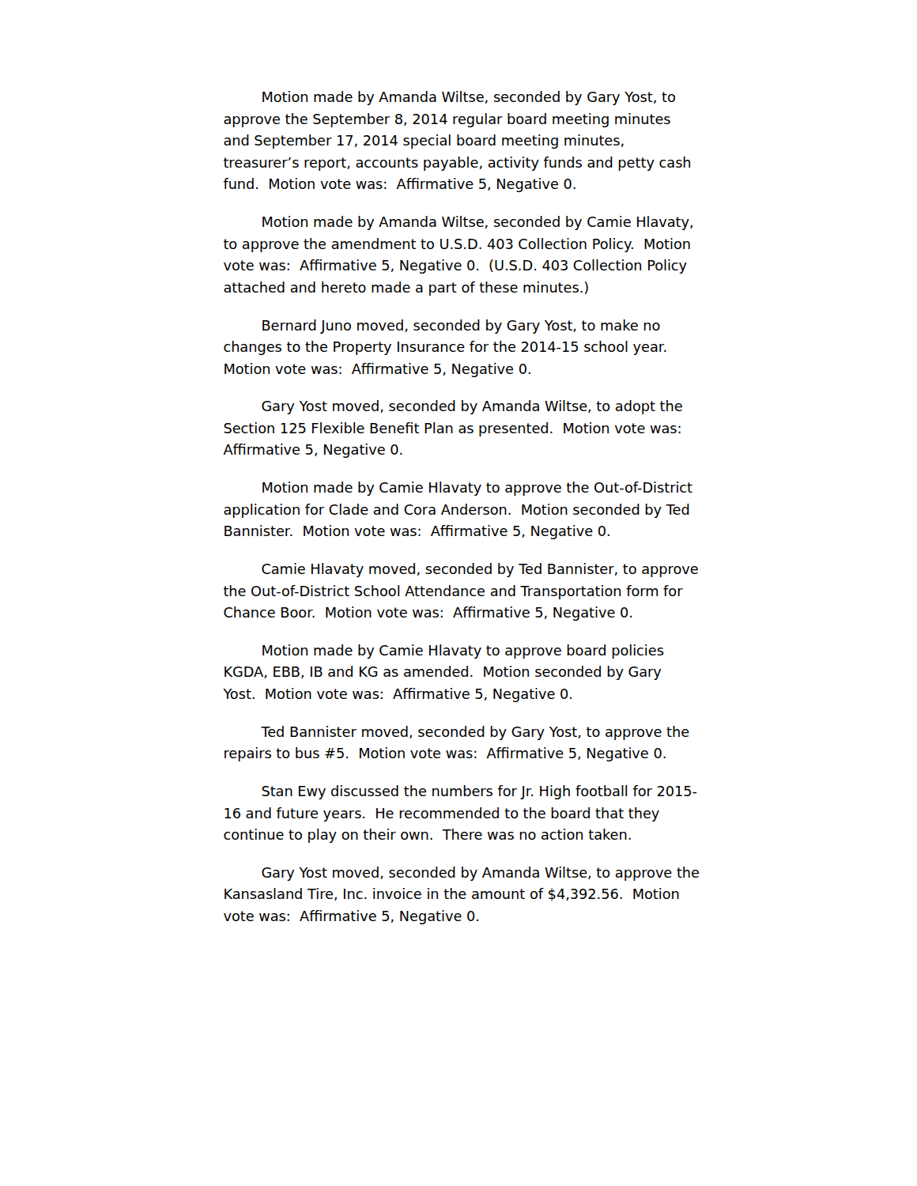Motion made by Amanda Wiltse, seconded by Gary Yost, to approve the September 8, 2014 regular board meeting minutes and September 17, 2014 special board meeting minutes, treasurer’s report, accounts payable, activity funds and petty cash fund. Motion vote was: Affirmative 5, Negative 0.
Motion made by Amanda Wiltse, seconded by Camie Hlavaty, to approve the amendment to U.S.D. 403 Collection Policy. Motion vote was: Affirmative 5, Negative 0. (U.S.D. 403 Collection Policy attached and hereto made a part of these minutes.)
Bernard Juno moved, seconded by Gary Yost, to make no changes to the Property Insurance for the 2014-15 school year. Motion vote was: Affirmative 5, Negative 0.
Gary Yost moved, seconded by Amanda Wiltse, to adopt the Section 125 Flexible Benefit Plan as presented. Motion vote was: Affirmative 5, Negative 0.
Motion made by Camie Hlavaty to approve the Out-of-District application for Clade and Cora Anderson. Motion seconded by Ted Bannister. Motion vote was: Affirmative 5, Negative 0.
Camie Hlavaty moved, seconded by Ted Bannister, to approve the Out-of-District School Attendance and Transportation form for Chance Boor. Motion vote was: Affirmative 5, Negative 0.
Motion made by Camie Hlavaty to approve board policies KGDA, EBB, IB and KG as amended. Motion seconded by Gary Yost. Motion vote was: Affirmative 5, Negative 0.
Ted Bannister moved, seconded by Gary Yost, to approve the repairs to bus #5. Motion vote was: Affirmative 5, Negative 0.
Stan Ewy discussed the numbers for Jr. High football for 2015-16 and future years. He recommended to the board that they continue to play on their own. There was no action taken.
Gary Yost moved, seconded by Amanda Wiltse, to approve the Kansasland Tire, Inc. invoice in the amount of $4,392.56. Motion vote was: Affirmative 5, Negative 0.